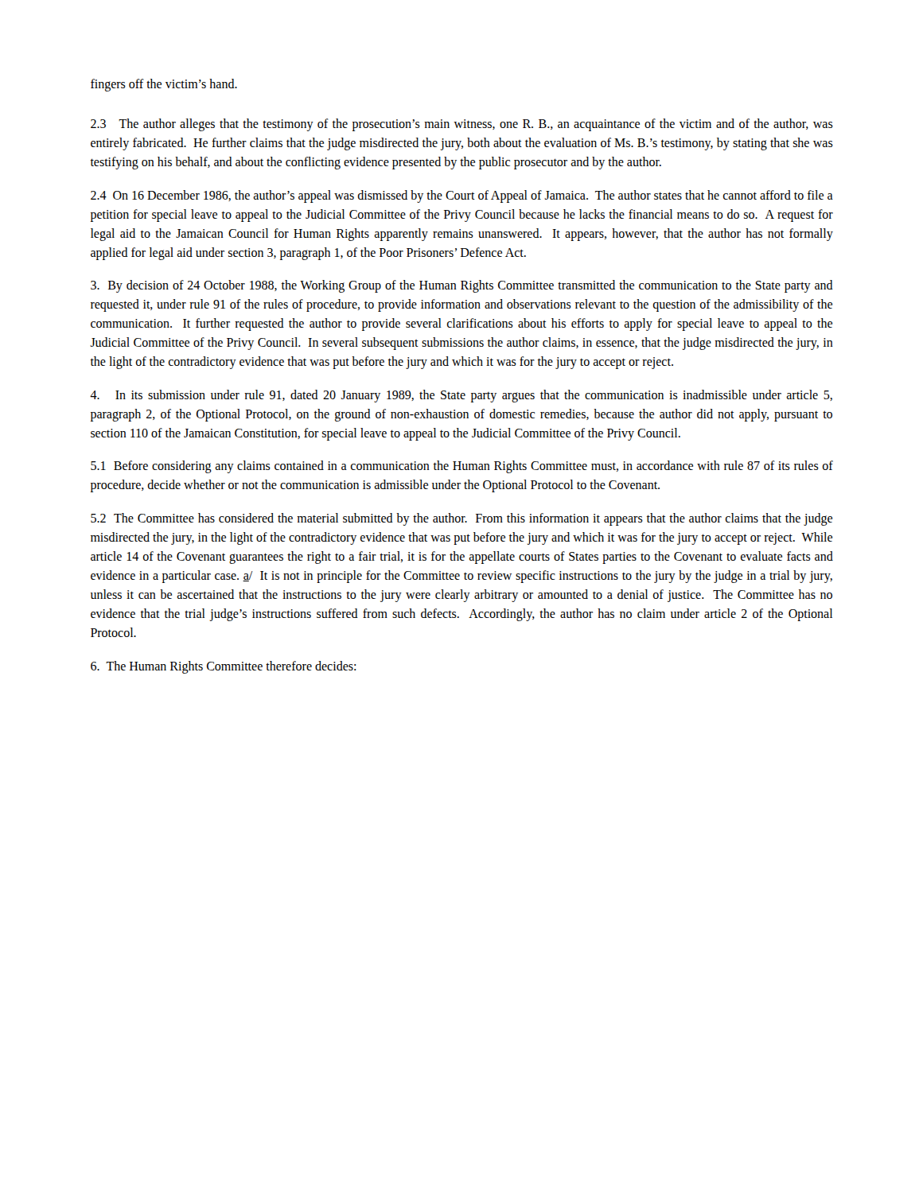fingers off the victim’s hand.
2.3 The author alleges that the testimony of the prosecution’s main witness, one R. B., an acquaintance of the victim and of the author, was entirely fabricated. He further claims that the judge misdirected the jury, both about the evaluation of Ms. B.’s testimony, by stating that she was testifying on his behalf, and about the conflicting evidence presented by the public prosecutor and by the author.
2.4 On 16 December 1986, the author’s appeal was dismissed by the Court of Appeal of Jamaica. The author states that he cannot afford to file a petition for special leave to appeal to the Judicial Committee of the Privy Council because he lacks the financial means to do so. A request for legal aid to the Jamaican Council for Human Rights apparently remains unanswered. It appears, however, that the author has not formally applied for legal aid under section 3, paragraph 1, of the Poor Prisoners’ Defence Act.
3. By decision of 24 October 1988, the Working Group of the Human Rights Committee transmitted the communication to the State party and requested it, under rule 91 of the rules of procedure, to provide information and observations relevant to the question of the admissibility of the communication. It further requested the author to provide several clarifications about his efforts to apply for special leave to appeal to the Judicial Committee of the Privy Council. In several subsequent submissions the author claims, in essence, that the judge misdirected the jury, in the light of the contradictory evidence that was put before the jury and which it was for the jury to accept or reject.
4. In its submission under rule 91, dated 20 January 1989, the State party argues that the communication is inadmissible under article 5, paragraph 2, of the Optional Protocol, on the ground of non-exhaustion of domestic remedies, because the author did not apply, pursuant to section 110 of the Jamaican Constitution, for special leave to appeal to the Judicial Committee of the Privy Council.
5.1 Before considering any claims contained in a communication the Human Rights Committee must, in accordance with rule 87 of its rules of procedure, decide whether or not the communication is admissible under the Optional Protocol to the Covenant.
5.2 The Committee has considered the material submitted by the author. From this information it appears that the author claims that the judge misdirected the jury, in the light of the contradictory evidence that was put before the jury and which it was for the jury to accept or reject. While article 14 of the Covenant guarantees the right to a fair trial, it is for the appellate courts of States parties to the Covenant to evaluate facts and evidence in a particular case. a/ It is not in principle for the Committee to review specific instructions to the jury by the judge in a trial by jury, unless it can be ascertained that the instructions to the jury were clearly arbitrary or amounted to a denial of justice. The Committee has no evidence that the trial judge’s instructions suffered from such defects. Accordingly, the author has no claim under article 2 of the Optional Protocol.
6. The Human Rights Committee therefore decides: